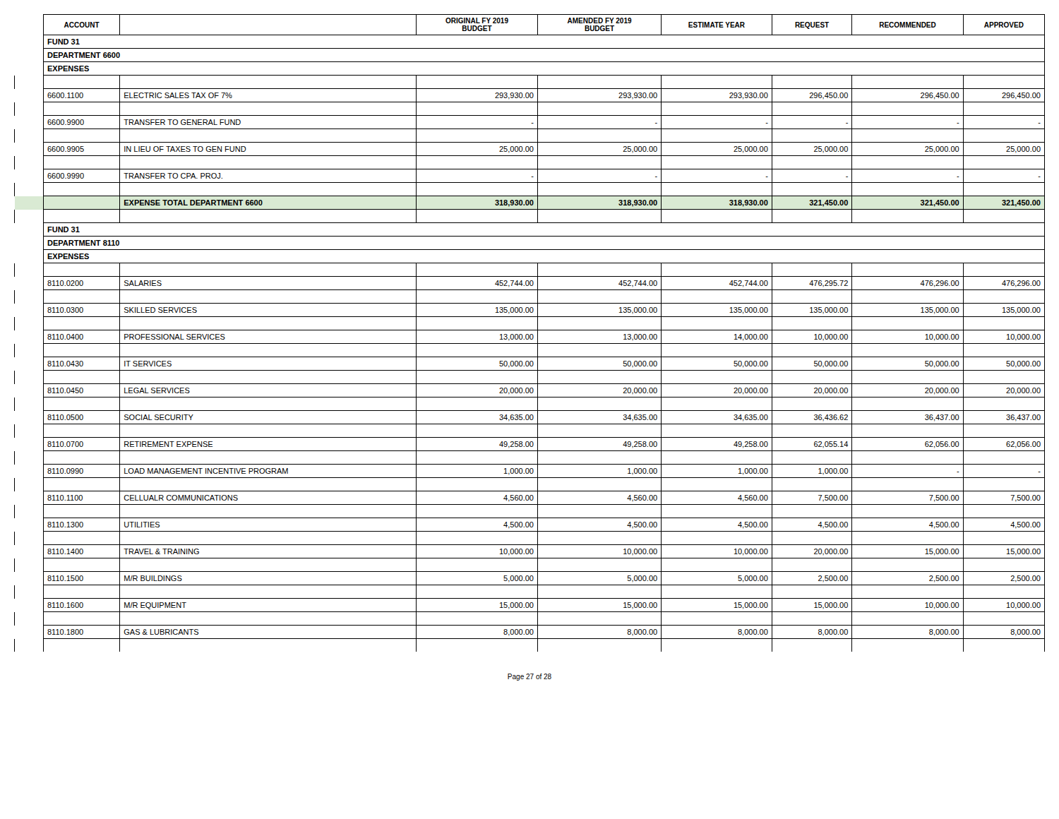| | ACCOUNT | | ORIGINAL FY 2019 BUDGET | AMENDED FY 2019 BUDGET | ESTIMATE YEAR | REQUEST | RECOMMENDED | APPROVED |
| --- | --- | --- | --- | --- | --- | --- | --- | --- |
| | FUND 31 |
| | DEPARTMENT 6600 |
| | EXPENSES |
| | 6600.1100 | ELECTRIC SALES TAX OF 7% | 293,930.00 | 293,930.00 | 293,930.00 | 296,450.00 | 296,450.00 | 296,450.00 |
| | 6600.9900 | TRANSFER TO GENERAL FUND | - | - | - | - | - | - |
| | 6600.9905 | IN LIEU OF TAXES TO GEN FUND | 25,000.00 | 25,000.00 | 25,000.00 | 25,000.00 | 25,000.00 | 25,000.00 |
| | 6600.9990 | TRANSFER TO CPA. PROJ. | - | - | - | - | - | - |
| | | EXPENSE TOTAL DEPARTMENT 6600 | 318,930.00 | 318,930.00 | 318,930.00 | 321,450.00 | 321,450.00 | 321,450.00 |
| | FUND 31 |
| | DEPARTMENT 8110 |
| | EXPENSES |
| | 8110.0200 | SALARIES | 452,744.00 | 452,744.00 | 452,744.00 | 476,295.72 | 476,296.00 | 476,296.00 |
| | 8110.0300 | SKILLED SERVICES | 135,000.00 | 135,000.00 | 135,000.00 | 135,000.00 | 135,000.00 | 135,000.00 |
| | 8110.0400 | PROFESSIONAL SERVICES | 13,000.00 | 13,000.00 | 14,000.00 | 10,000.00 | 10,000.00 | 10,000.00 |
| | 8110.0430 | IT SERVICES | 50,000.00 | 50,000.00 | 50,000.00 | 50,000.00 | 50,000.00 | 50,000.00 |
| | 8110.0450 | LEGAL SERVICES | 20,000.00 | 20,000.00 | 20,000.00 | 20,000.00 | 20,000.00 | 20,000.00 |
| | 8110.0500 | SOCIAL SECURITY | 34,635.00 | 34,635.00 | 34,635.00 | 36,436.62 | 36,437.00 | 36,437.00 |
| | 8110.0700 | RETIREMENT EXPENSE | 49,258.00 | 49,258.00 | 49,258.00 | 62,055.14 | 62,056.00 | 62,056.00 |
| | 8110.0990 | LOAD MANAGEMENT INCENTIVE PROGRAM | 1,000.00 | 1,000.00 | 1,000.00 | 1,000.00 | - | - |
| | 8110.1100 | CELLUALR COMMUNICATIONS | 4,560.00 | 4,560.00 | 4,560.00 | 7,500.00 | 7,500.00 | 7,500.00 |
| | 8110.1300 | UTILITIES | 4,500.00 | 4,500.00 | 4,500.00 | 4,500.00 | 4,500.00 | 4,500.00 |
| | 8110.1400 | TRAVEL & TRAINING | 10,000.00 | 10,000.00 | 10,000.00 | 20,000.00 | 15,000.00 | 15,000.00 |
| | 8110.1500 | M/R BUILDINGS | 5,000.00 | 5,000.00 | 5,000.00 | 2,500.00 | 2,500.00 | 2,500.00 |
| | 8110.1600 | M/R EQUIPMENT | 15,000.00 | 15,000.00 | 15,000.00 | 15,000.00 | 10,000.00 | 10,000.00 |
| | 8110.1800 | GAS & LUBRICANTS | 8,000.00 | 8,000.00 | 8,000.00 | 8,000.00 | 8,000.00 | 8,000.00 |
Page 27 of 28